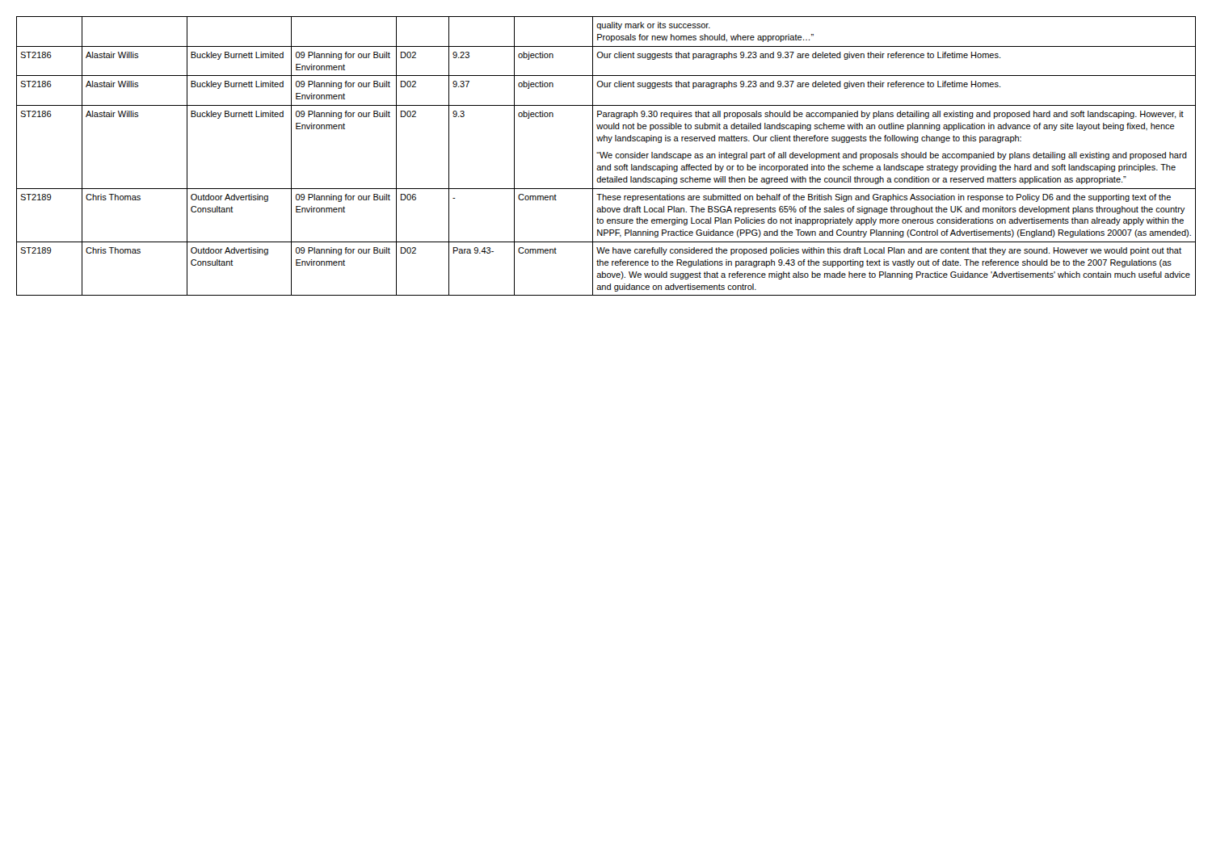| | | | | | | | quality mark or its successor. Proposals for new homes should, where appropriate…” |
| ST2186 | Alastair Willis | Buckley Burnett Limited | 09 Planning for our Built Environment | D02 | 9.23 | objection | Our client suggests that paragraphs 9.23 and 9.37 are deleted given their reference to Lifetime Homes. |
| ST2186 | Alastair Willis | Buckley Burnett Limited | 09 Planning for our Built Environment | D02 | 9.37 | objection | Our client suggests that paragraphs 9.23 and 9.37 are deleted given their reference to Lifetime Homes. |
| ST2186 | Alastair Willis | Buckley Burnett Limited | 09 Planning for our Built Environment | D02 | 9.3 | objection | Paragraph 9.30 requires that all proposals should be accompanied by plans detailing all existing and proposed hard and soft landscaping. However, it would not be possible to submit a detailed landscaping scheme with an outline planning application in advance of any site layout being fixed, hence why landscaping is a reserved matters. Our client therefore suggests the following change to this paragraph: “We consider landscape as an integral part of all development and proposals should be accompanied by plans detailing all existing and proposed hard and soft landscaping affected by or to be incorporated into the scheme a landscape strategy providing the hard and soft landscaping principles. The detailed landscaping scheme will then be agreed with the council through a condition or a reserved matters application as appropriate.” |
| ST2189 | Chris Thomas | Outdoor Advertising Consultant | 09 Planning for our Built Environment | D06 | - | Comment | These representations are submitted on behalf of the British Sign and Graphics Association in response to Policy D6 and the supporting text of the above draft Local Plan. The BSGA represents 65% of the sales of signage throughout the UK and monitors development plans throughout the country to ensure the emerging Local Plan Policies do not inappropriately apply more onerous considerations on advertisements than already apply within the NPPF, Planning Practice Guidance (PPG) and the Town and Country Planning (Control of Advertisements) (England) Regulations 20007 (as amended). |
| ST2189 | Chris Thomas | Outdoor Advertising Consultant | 09 Planning for our Built Environment | D02 | Para 9.43- | Comment | We have carefully considered the proposed policies within this draft Local Plan and are content that they are sound. However we would point out that the reference to the Regulations in paragraph 9.43 of the supporting text is vastly out of date. The reference should be to the 2007 Regulations (as above). We would suggest that a reference might also be made here to Planning Practice Guidance 'Advertisements' which contain much useful advice and guidance on advertisements control. |